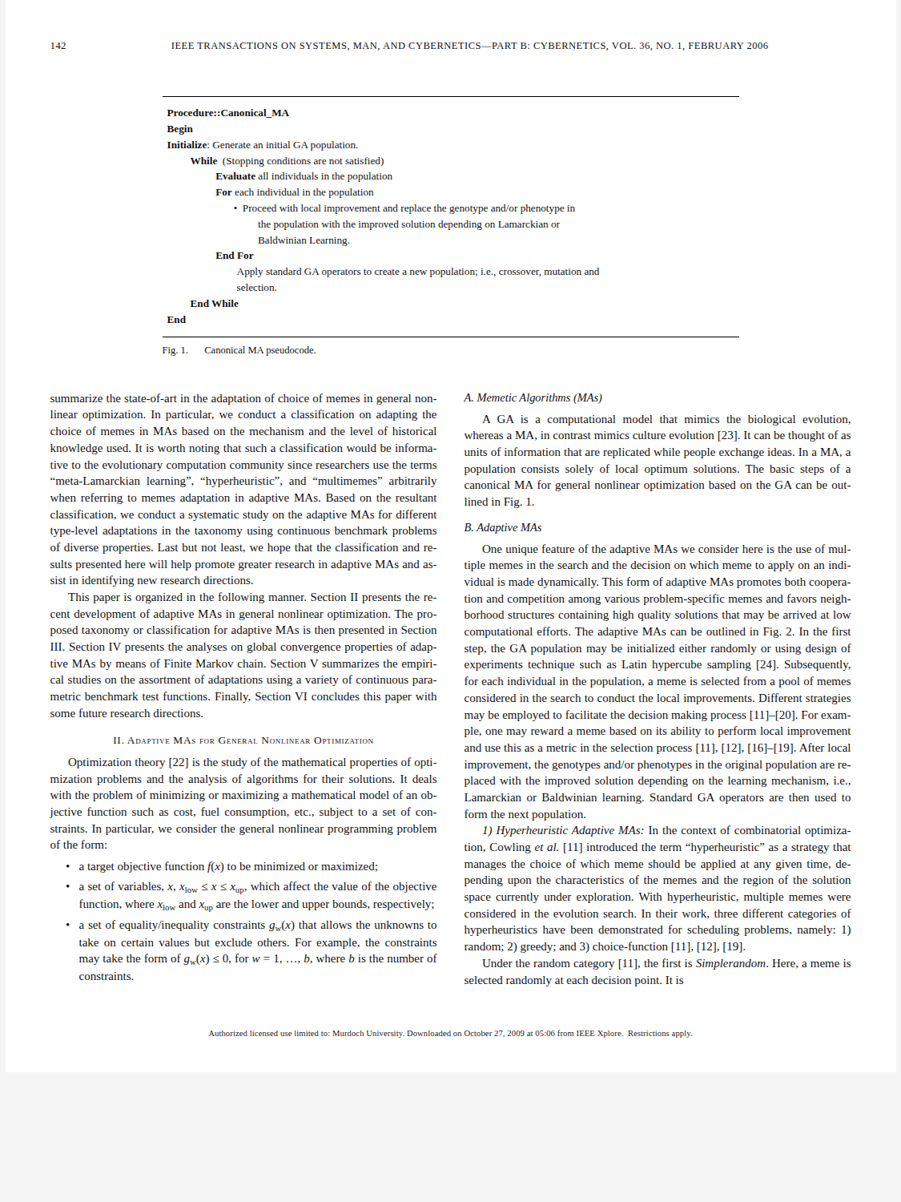142 IEEE Transactions on Systems, Man, and Cybernetics—Part B: Cybernetics, Vol. 36, No. 1, February 2006
Procedure::Canonical_MA Begin Initialize: Generate an initial GA population. While (Stopping conditions are not satisfied) Evaluate all individuals in the population For each individual in the population • Proceed with local improvement and replace the genotype and/or phenotype in the population with the improved solution depending on Lamarckian or Baldwinian Learning. End For Apply standard GA operators to create a new population; i.e., crossover, mutation and selection. End While End
Fig. 1. Canonical MA pseudocode.
summarize the state-of-art in the adaptation of choice of memes in general nonlinear optimization. In particular, we conduct a classification on adapting the choice of memes in MAs based on the mechanism and the level of historical knowledge used. It is worth noting that such a classification would be informative to the evolutionary computation community since researchers use the terms “meta-Lamarckian learning”, “hyperheuristic”, and “multimemes” arbitrarily when referring to memes adaptation in adaptive MAs. Based on the resultant classification, we conduct a systematic study on the adaptive MAs for different type-level adaptations in the taxonomy using continuous benchmark problems of diverse properties. Last but not least, we hope that the classification and results presented here will help promote greater research in adaptive MAs and assist in identifying new research directions.
This paper is organized in the following manner. Section II presents the recent development of adaptive MAs in general nonlinear optimization. The proposed taxonomy or classification for adaptive MAs is then presented in Section III. Section IV presents the analyses on global convergence properties of adaptive MAs by means of Finite Markov chain. Section V summarizes the empirical studies on the assortment of adaptations using a variety of continuous parametric benchmark test functions. Finally, Section VI concludes this paper with some future research directions.
II. Adaptive MAs for General Nonlinear Optimization
Optimization theory [22] is the study of the mathematical properties of optimization problems and the analysis of algorithms for their solutions. It deals with the problem of minimizing or maximizing a mathematical model of an objective function such as cost, fuel consumption, etc., subject to a set of constraints. In particular, we consider the general nonlinear programming problem of the form:
a target objective function f(x) to be minimized or maximized;
a set of variables, x, xlow ≤ x ≤ xup, which affect the value of the objective function, where xlow and xup are the lower and upper bounds, respectively;
a set of equality/inequality constraints gw(x) that allows the unknowns to take on certain values but exclude others. For example, the constraints may take the form of gw(x) ≤ 0, for w = 1, …, b, where b is the number of constraints.
A. Memetic Algorithms (MAs)
A GA is a computational model that mimics the biological evolution, whereas a MA, in contrast mimics culture evolution [23]. It can be thought of as units of information that are replicated while people exchange ideas. In a MA, a population consists solely of local optimum solutions. The basic steps of a canonical MA for general nonlinear optimization based on the GA can be outlined in Fig. 1.
B. Adaptive MAs
One unique feature of the adaptive MAs we consider here is the use of multiple memes in the search and the decision on which meme to apply on an individual is made dynamically. This form of adaptive MAs promotes both cooperation and competition among various problem-specific memes and favors neighborhood structures containing high quality solutions that may be arrived at low computational efforts. The adaptive MAs can be outlined in Fig. 2. In the first step, the GA population may be initialized either randomly or using design of experiments technique such as Latin hypercube sampling [24]. Subsequently, for each individual in the population, a meme is selected from a pool of memes considered in the search to conduct the local improvements. Different strategies may be employed to facilitate the decision making process [11]–[20]. For example, one may reward a meme based on its ability to perform local improvement and use this as a metric in the selection process [11], [12], [16]–[19]. After local improvement, the genotypes and/or phenotypes in the original population are replaced with the improved solution depending on the learning mechanism, i.e., Lamarckian or Baldwinian learning. Standard GA operators are then used to form the next population.
1) Hyperheuristic Adaptive MAs: In the context of combinatorial optimization, Cowling et al. [11] introduced the term “hyperheuristic” as a strategy that manages the choice of which meme should be applied at any given time, depending upon the characteristics of the memes and the region of the solution space currently under exploration. With hyperheuristic, multiple memes were considered in the evolution search. In their work, three different categories of hyperheuristics have been demonstrated for scheduling problems, namely: 1) random; 2) greedy; and 3) choice-function [11], [12], [19].
Under the random category [11], the first is Simplerandom. Here, a meme is selected randomly at each decision point. It is
Authorized licensed use limited to: Murdoch University. Downloaded on October 27, 2009 at 05:06 from IEEE Xplore. Restrictions apply.